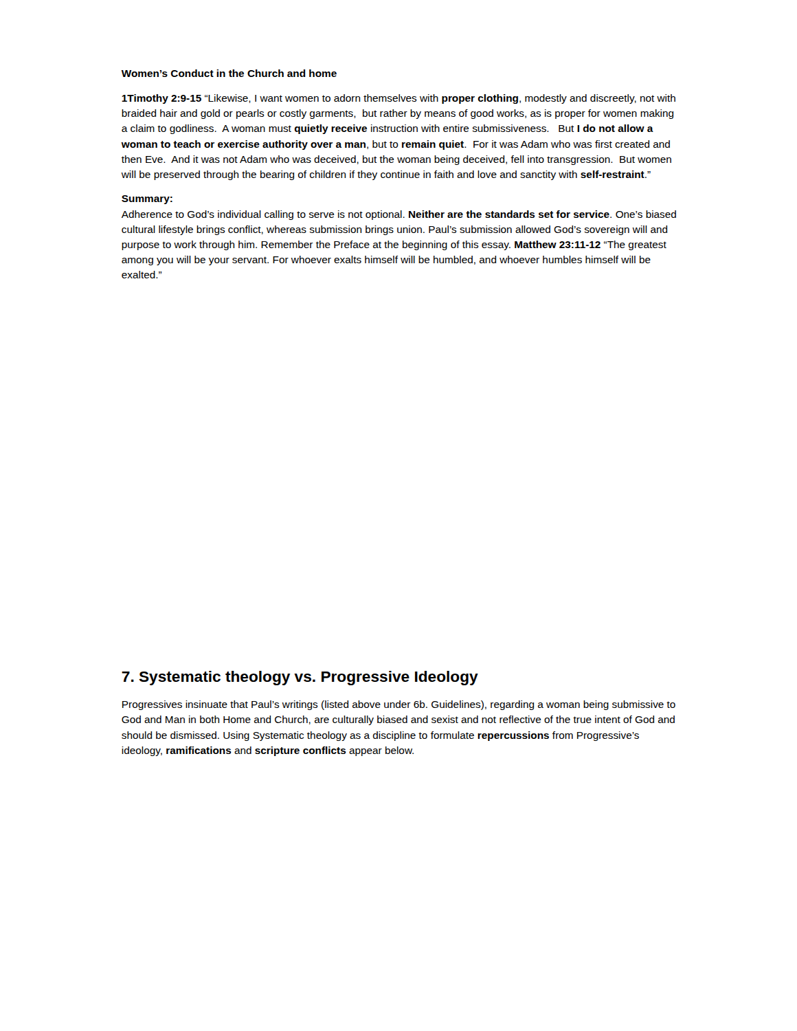Women’s Conduct in the Church and home
1Timothy 2:9-15 “Likewise, I want women to adorn themselves with proper clothing, modestly and discreetly, not with braided hair and gold or pearls or costly garments, but rather by means of good works, as is proper for women making a claim to godliness. A woman must quietly receive instruction with entire submissiveness. But I do not allow a woman to teach or exercise authority over a man, but to remain quiet. For it was Adam who was first created and then Eve. And it was not Adam who was deceived, but the woman being deceived, fell into transgression. But women will be preserved through the bearing of children if they continue in faith and love and sanctity with self-restraint.”
Summary:
Adherence to God’s individual calling to serve is not optional. Neither are the standards set for service. One’s biased cultural lifestyle brings conflict, whereas submission brings union. Paul’s submission allowed God’s sovereign will and purpose to work through him. Remember the Preface at the beginning of this essay. Matthew 23:11-12 “The greatest among you will be your servant. For whoever exalts himself will be humbled, and whoever humbles himself will be exalted.”
7. Systematic theology vs. Progressive Ideology
Progressives insinuate that Paul’s writings (listed above under 6b. Guidelines), regarding a woman being submissive to God and Man in both Home and Church, are culturally biased and sexist and not reflective of the true intent of God and should be dismissed. Using Systematic theology as a discipline to formulate repercussions from Progressive’s ideology, ramifications and scripture conflicts appear below.